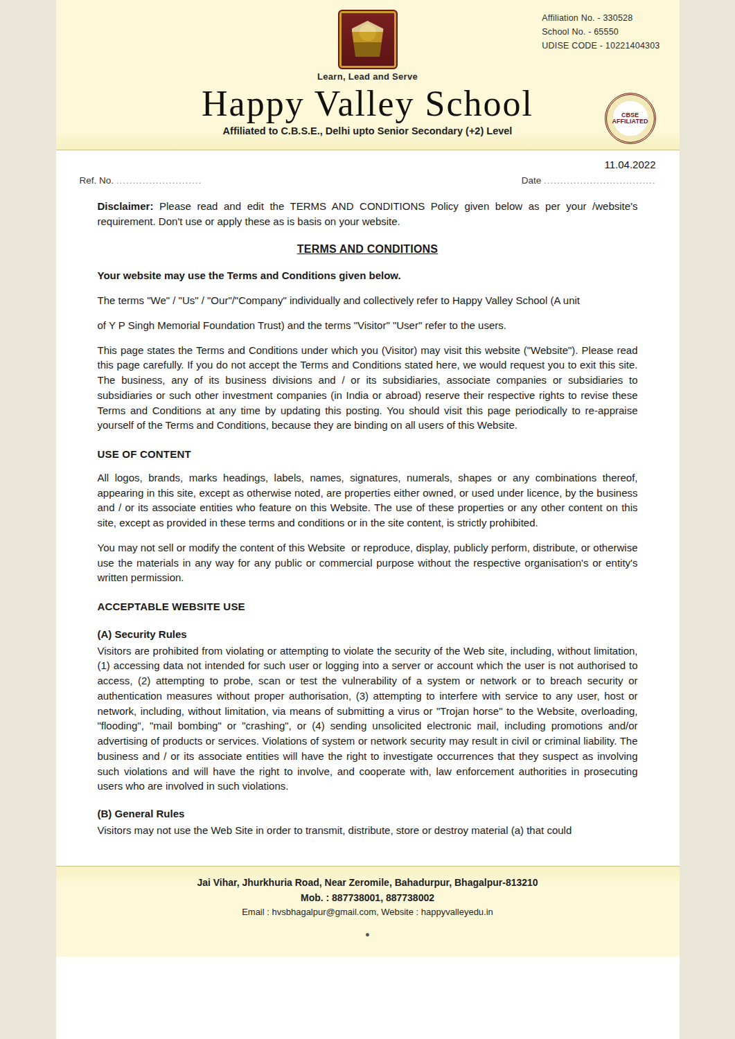Affiliation No. - 330528
School No. - 65550
UDISE CODE - 10221404303
Learn, Lead and Serve
Happy Valley School
Affiliated to C.B.S.E., Delhi upto Senior Secondary (+2) Level
CBSE
AFFILIATED
Ref. No. ..........................
11.04.2022
Date ..................................
Disclaimer: Please read and edit the TERMS AND CONDITIONS Policy given below as per your /website's requirement. Don't use or apply these as is basis on your website.
TERMS AND CONDITIONS
Your website may use the Terms and Conditions given below.
The terms "We" / "Us" / "Our"/"Company" individually and collectively refer to Happy Valley School (A unit
of Y P Singh Memorial Foundation Trust) and the terms "Visitor" "User" refer to the users.
This page states the Terms and Conditions under which you (Visitor) may visit this website ("Website"). Please read this page carefully. If you do not accept the Terms and Conditions stated here, we would request you to exit this site. The business, any of its business divisions and / or its subsidiaries, associate companies or subsidiaries to subsidiaries or such other investment companies (in India or abroad) reserve their respective rights to revise these Terms and Conditions at any time by updating this posting. You should visit this page periodically to re-appraise yourself of the Terms and Conditions, because they are binding on all users of this Website.
USE OF CONTENT
All logos, brands, marks headings, labels, names, signatures, numerals, shapes or any combinations thereof, appearing in this site, except as otherwise noted, are properties either owned, or used under licence, by the business and / or its associate entities who feature on this Website. The use of these properties or any other content on this site, except as provided in these terms and conditions or in the site content, is strictly prohibited.
You may not sell or modify the content of this Website or reproduce, display, publicly perform, distribute, or otherwise use the materials in any way for any public or commercial purpose without the respective organisation's or entity's written permission.
ACCEPTABLE WEBSITE USE
(A) Security Rules
Visitors are prohibited from violating or attempting to violate the security of the Web site, including, without limitation, (1) accessing data not intended for such user or logging into a server or account which the user is not authorised to access, (2) attempting to probe, scan or test the vulnerability of a system or network or to breach security or authentication measures without proper authorisation, (3) attempting to interfere with service to any user, host or network, including, without limitation, via means of submitting a virus or "Trojan horse" to the Website, overloading, "flooding", "mail bombing" or "crashing", or (4) sending unsolicited electronic mail, including promotions and/or advertising of products or services. Violations of system or network security may result in civil or criminal liability. The business and / or its associate entities will have the right to investigate occurrences that they suspect as involving such violations and will have the right to involve, and cooperate with, law enforcement authorities in prosecuting users who are involved in such violations.
(B) General Rules
Visitors may not use the Web Site in order to transmit, distribute, store or destroy material (a) that could
Jai Vihar, Jhurkhuria Road, Near Zeromile, Bahadurpur, Bhagalpur-813210
Mob. : 887738001, 887738002
Email : hvsbhagalpur@gmail.com, Website : happyvalleyedu.in
•